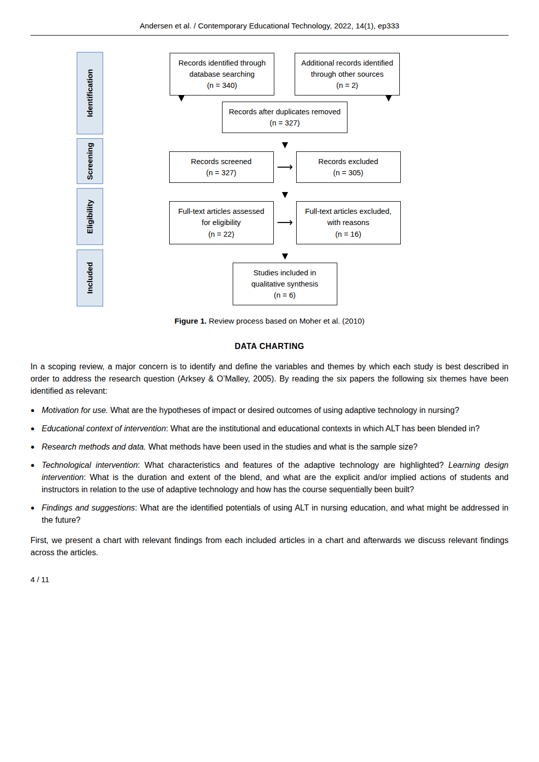Andersen et al. / Contemporary Educational Technology, 2022, 14(1), ep333
Identification
Records identified through
database searching
(n = 340)
Additional records identified
through other sources
(n = 2)
Records after duplicates removed
(n = 327)
Screening
Records screened
(n = 327)
⟶
Records excluded
(n = 305)
Eligibility
Full-text articles assessed
for eligibility
(n = 22)
⟶
Full-text articles excluded,
with reasons
(n = 16)
Included
Studies included in
qualitative synthesis
(n = 6)
Figure 1. Review process based on Moher et al. (2010)
DATA CHARTING
In a scoping review, a major concern is to identify and define the variables and themes by which each study is best described in order to address the research question (Arksey & O’Malley, 2005). By reading the six papers the following six themes have been identified as relevant:
Motivation for use. What are the hypotheses of impact or desired outcomes of using adaptive technology in nursing?
Educational context of intervention: What are the institutional and educational contexts in which ALT has been blended in?
Research methods and data. What methods have been used in the studies and what is the sample size?
Technological intervention: What characteristics and features of the adaptive technology are highlighted? Learning design intervention: What is the duration and extent of the blend, and what are the explicit and/or implied actions of students and instructors in relation to the use of adaptive technology and how has the course sequentially been built?
Findings and suggestions: What are the identified potentials of using ALT in nursing education, and what might be addressed in the future?
First, we present a chart with relevant findings from each included articles in a chart and afterwards we discuss relevant findings across the articles.
4 / 11